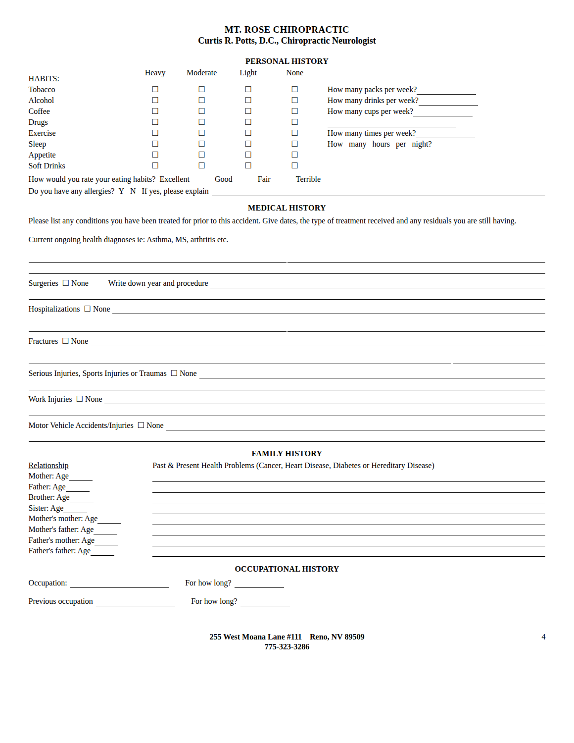MT. ROSE CHIROPRACTIC
Curtis R. Potts, D.C., Chiropractic Neurologist
PERSONAL HISTORY
| HABITS: | Heavy | Moderate | Light | None | |
| --- | --- | --- | --- | --- | --- |
| Tobacco | ☐ | ☐ | ☐ | ☐ | How many packs per week? |
| Alcohol | ☐ | ☐ | ☐ | ☐ | How many drinks per week? |
| Coffee | ☐ | ☐ | ☐ | ☐ | How many cups per week? |
| Drugs | ☐ | ☐ | ☐ | ☐ | |
| Exercise | ☐ | ☐ | ☐ | ☐ | How many times per week? |
| Sleep | ☐ | ☐ | ☐ | ☐ | How many hours per night? |
| Appetite | ☐ | ☐ | ☐ | ☐ | |
| Soft Drinks | ☐ | ☐ | ☐ | ☐ | |
How would you rate your eating habits? Excellent Good Fair Terrible
Do you have any allergies? Y N If yes, please explain
MEDICAL HISTORY
Please list any conditions you have been treated for prior to this accident. Give dates, the type of treatment received and any residuals you are still having.
Current ongoing health diagnoses ie: Asthma, MS, arthritis etc.
Surgeries ☐ None Write down year and procedure
Hospitalizations ☐ None
Fractures ☐ None
Serious Injuries, Sports Injuries or Traumas ☐ None
Work Injuries ☐ None
Motor Vehicle Accidents/Injuries ☐ None
FAMILY HISTORY
Relationship
Past & Present Health Problems (Cancer, Heart Disease, Diabetes or Hereditary Disease)
| Mother: Age | |
| Father: Age | |
| Brother: Age | |
| Sister: Age | |
| Mother's mother: Age | |
| Mother's father: Age | |
| Father's mother: Age | |
| Father's father: Age | |
OCCUPATIONAL HISTORY
Occupation: For how long?
Previous occupation For how long?
255 West Moana Lane #111 Reno, NV 89509
775-323-3286 4